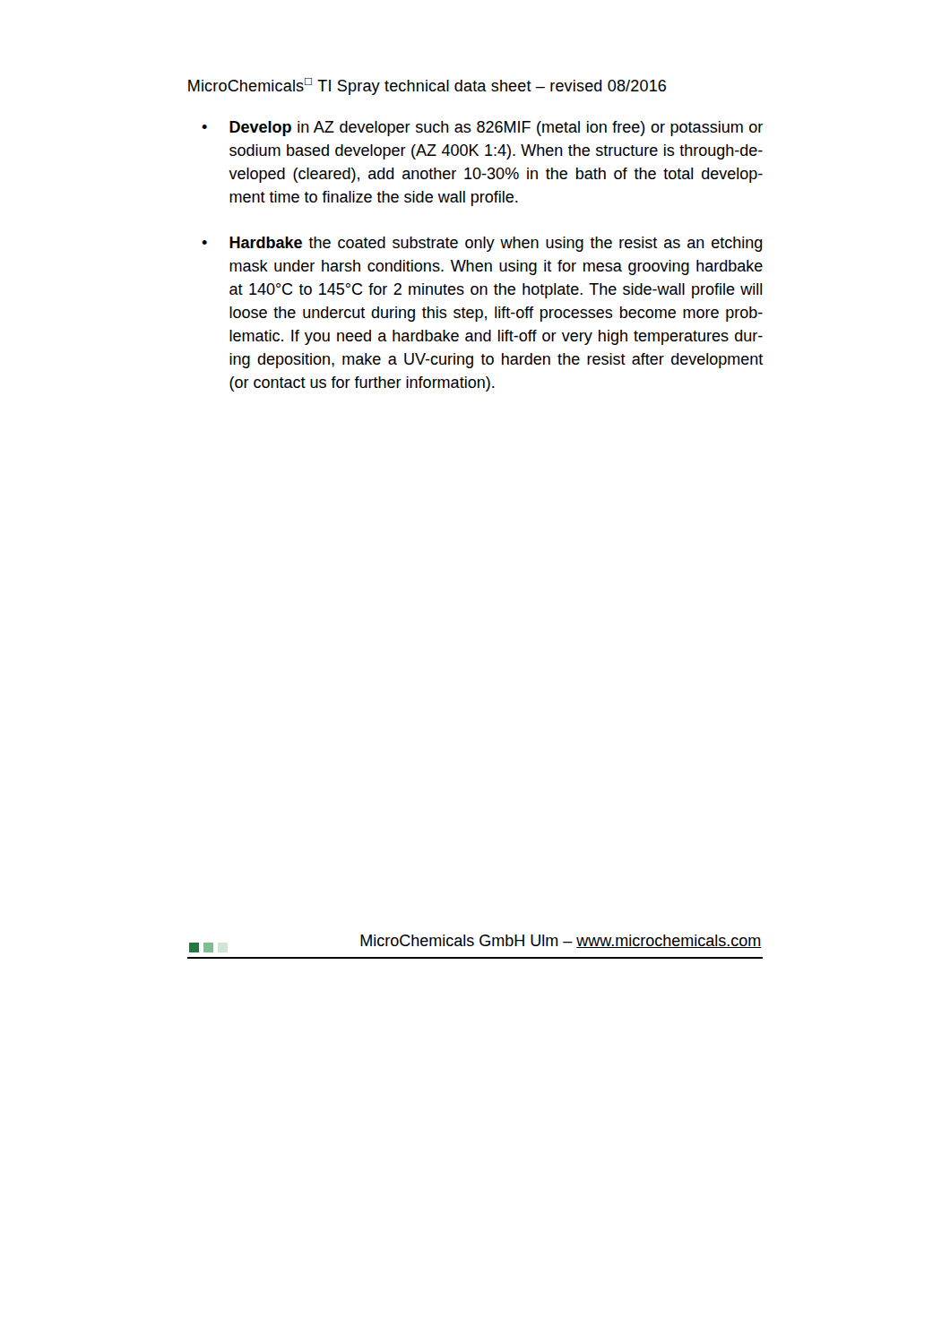MicroChemicals☐ TI Spray technical data sheet – revised 08/2016
Develop in AZ developer such as 826MIF (metal ion free) or potassium or sodium based developer (AZ 400K 1:4). When the structure is through-developed (cleared), add another 10-30% in the bath of the total development time to finalize the side wall profile.
Hardbake the coated substrate only when using the resist as an etching mask under harsh conditions. When using it for mesa grooving hardbake at 140°C to 145°C for 2 minutes on the hotplate. The side-wall profile will loose the undercut during this step, lift-off processes become more problematic. If you need a hardbake and lift-off or very high temperatures during deposition, make a UV-curing to harden the resist after development (or contact us for further information).
MicroChemicals GmbH Ulm – www.microchemicals.com